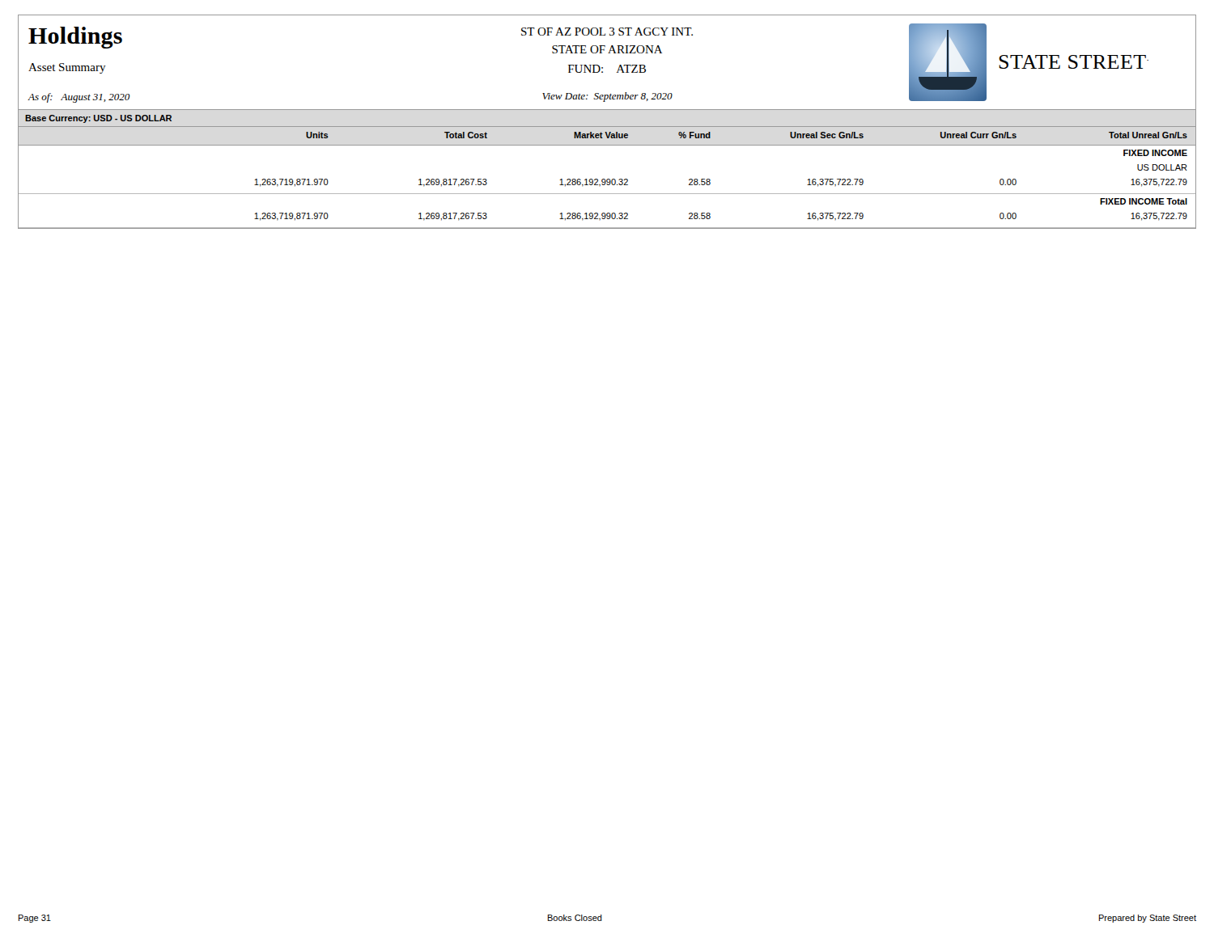Holdings
Asset Summary
As of: August 31, 2020
ST OF AZ POOL 3 ST AGCY INT.
STATE OF ARIZONA
FUND: ATZB
View Date: September 8, 2020
STATE STREET.
Base Currency: USD - US DOLLAR
| | Units | Total Cost | Market Value | % Fund | Unreal Sec Gn/Ls | Unreal Curr Gn/Ls | Total Unreal Gn/Ls |
| --- | --- | --- | --- | --- | --- | --- | --- |
| FIXED INCOME |
| US DOLLAR |
| | 1,263,719,871.970 | 1,269,817,267.53 | 1,286,192,990.32 | 28.58 | 16,375,722.79 | 0.00 | 16,375,722.79 |
| FIXED INCOME Total |
| | 1,263,719,871.970 | 1,269,817,267.53 | 1,286,192,990.32 | 28.58 | 16,375,722.79 | 0.00 | 16,375,722.79 |
Page 31
Books Closed
Prepared by State Street